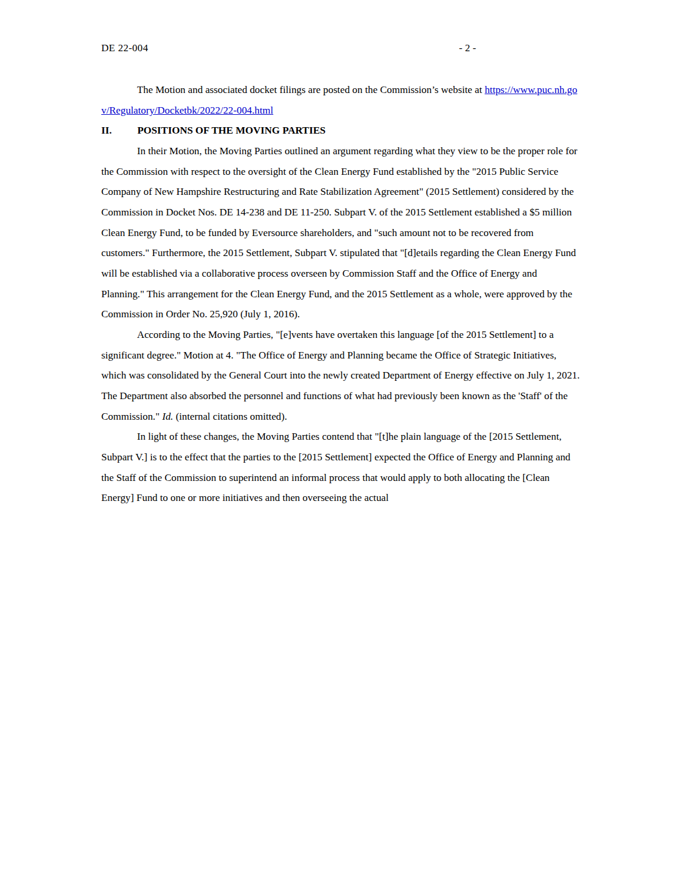DE 22-004 - 2 -
The Motion and associated docket filings are posted on the Commission’s website at https://www.puc.nh.gov/Regulatory/Docketbk/2022/22-004.html
II. POSITIONS OF THE MOVING PARTIES
In their Motion, the Moving Parties outlined an argument regarding what they view to be the proper role for the Commission with respect to the oversight of the Clean Energy Fund established by the "2015 Public Service Company of New Hampshire Restructuring and Rate Stabilization Agreement" (2015 Settlement) considered by the Commission in Docket Nos. DE 14-238 and DE 11-250. Subpart V. of the 2015 Settlement established a $5 million Clean Energy Fund, to be funded by Eversource shareholders, and "such amount not to be recovered from customers." Furthermore, the 2015 Settlement, Subpart V. stipulated that "[d]etails regarding the Clean Energy Fund will be established via a collaborative process overseen by Commission Staff and the Office of Energy and Planning." This arrangement for the Clean Energy Fund, and the 2015 Settlement as a whole, were approved by the Commission in Order No. 25,920 (July 1, 2016).
According to the Moving Parties, "[e]vents have overtaken this language [of the 2015 Settlement] to a significant degree." Motion at 4. "The Office of Energy and Planning became the Office of Strategic Initiatives, which was consolidated by the General Court into the newly created Department of Energy effective on July 1, 2021. The Department also absorbed the personnel and functions of what had previously been known as the 'Staff' of the Commission." Id. (internal citations omitted).
In light of these changes, the Moving Parties contend that "[t]he plain language of the [2015 Settlement, Subpart V.] is to the effect that the parties to the [2015 Settlement] expected the Office of Energy and Planning and the Staff of the Commission to superintend an informal process that would apply to both allocating the [Clean Energy] Fund to one or more initiatives and then overseeing the actual